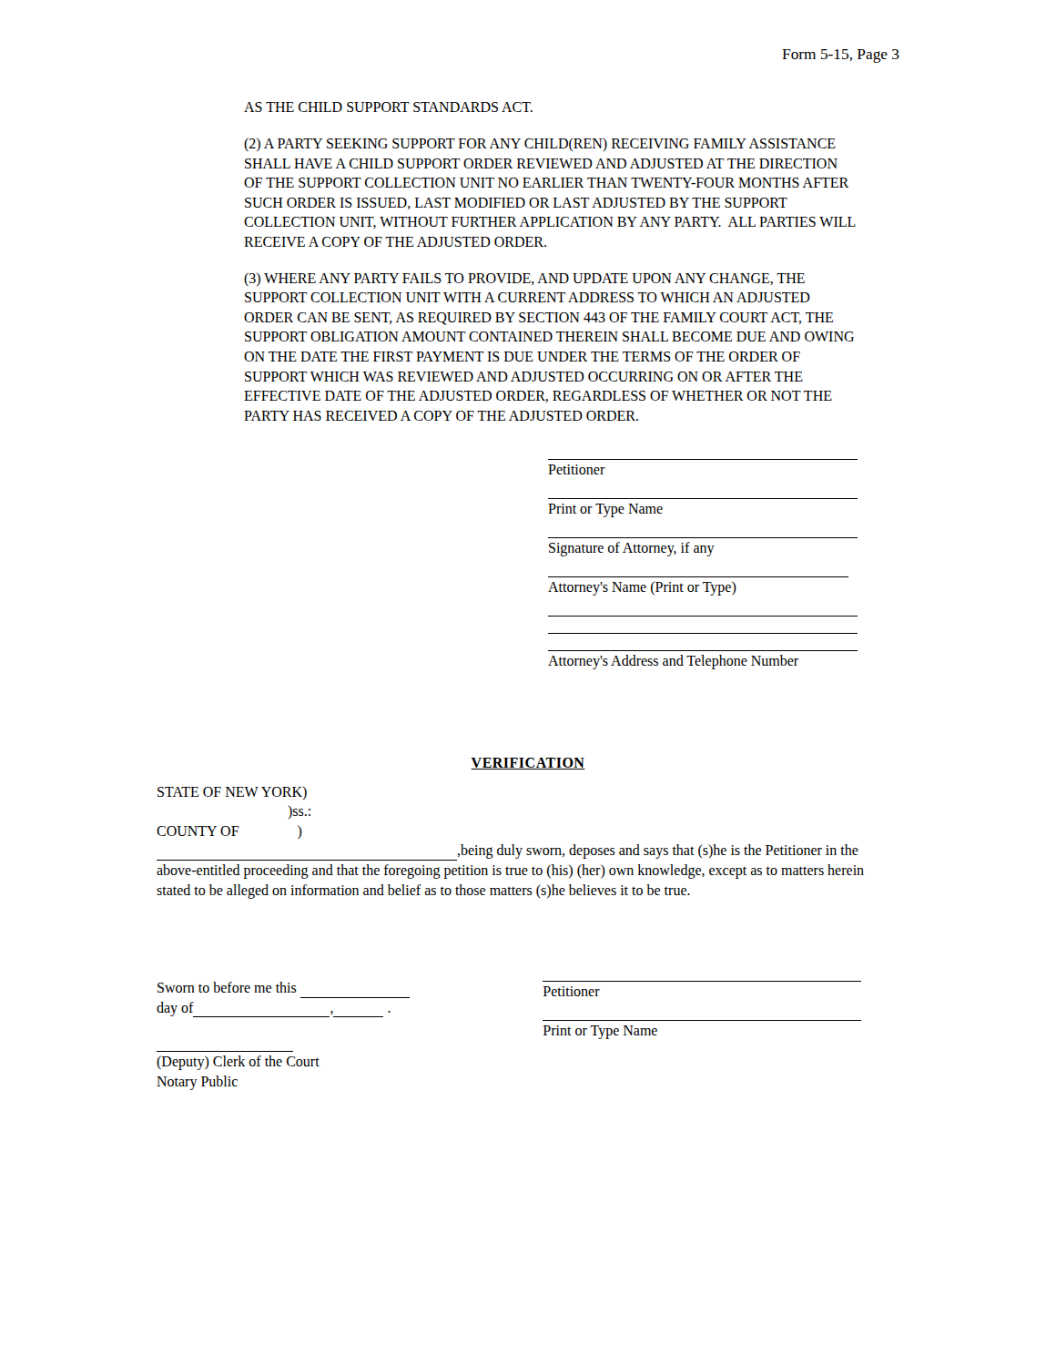Form 5-15, Page 3
AS THE CHILD SUPPORT STANDARDS ACT.
(2) A PARTY SEEKING SUPPORT FOR ANY CHILD(REN) RECEIVING FAMILY ASSISTANCE SHALL HAVE A CHILD SUPPORT ORDER REVIEWED AND ADJUSTED AT THE DIRECTION OF THE SUPPORT COLLECTION UNIT NO EARLIER THAN TWENTY-FOUR MONTHS AFTER SUCH ORDER IS ISSUED, LAST MODIFIED OR LAST ADJUSTED BY THE SUPPORT COLLECTION UNIT, WITHOUT FURTHER APPLICATION BY ANY PARTY. ALL PARTIES WILL RECEIVE A COPY OF THE ADJUSTED ORDER.
(3) WHERE ANY PARTY FAILS TO PROVIDE, AND UPDATE UPON ANY CHANGE, THE SUPPORT COLLECTION UNIT WITH A CURRENT ADDRESS TO WHICH AN ADJUSTED ORDER CAN BE SENT, AS REQUIRED BY SECTION 443 OF THE FAMILY COURT ACT, THE SUPPORT OBLIGATION AMOUNT CONTAINED THEREIN SHALL BECOME DUE AND OWING ON THE DATE THE FIRST PAYMENT IS DUE UNDER THE TERMS OF THE ORDER OF SUPPORT WHICH WAS REVIEWED AND ADJUSTED OCCURRING ON OR AFTER THE EFFECTIVE DATE OF THE ADJUSTED ORDER, REGARDLESS OF WHETHER OR NOT THE PARTY HAS RECEIVED A COPY OF THE ADJUSTED ORDER.
Petitioner
Print or Type Name
Signature of Attorney, if any
Attorney's Name (Print or Type)
Attorney's Address and Telephone Number
VERIFICATION
STATE OF NEW YORK)
)ss.:
COUNTY OF )
,being duly sworn, deposes and says that (s)he is the Petitioner in the above-entitled proceeding and that the foregoing petition is true to (his) (her) own knowledge, except as to matters herein stated to be alleged on information and belief as to those matters (s)he believes it to be true.
Sworn to before me this
day of , .
(Deputy) Clerk of the Court
Notary Public
Petitioner
Print or Type Name